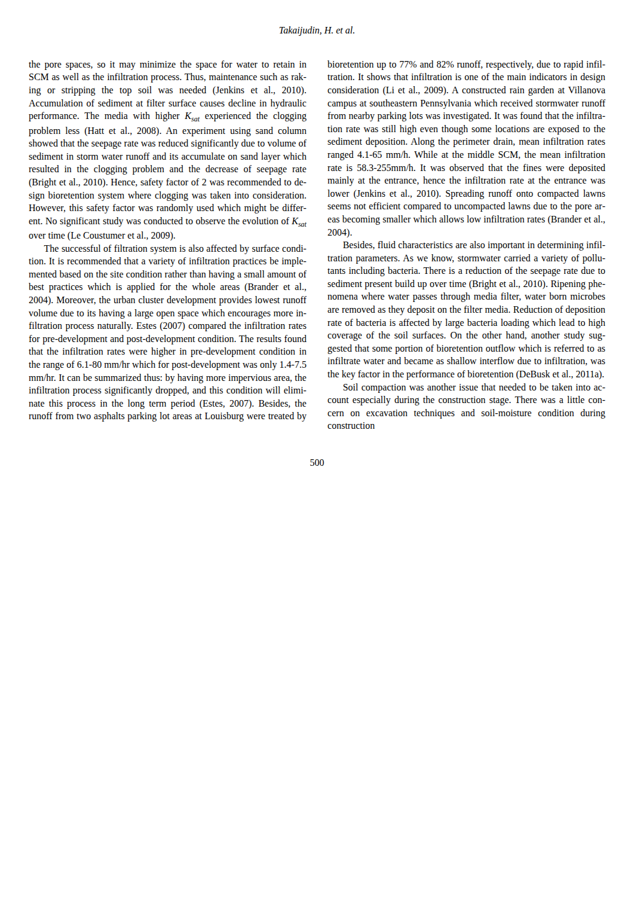Takaijudin, H. et al.
the pore spaces, so it may minimize the space for water to retain in SCM as well as the infiltration process. Thus, maintenance such as raking or stripping the top soil was needed (Jenkins et al., 2010). Accumulation of sediment at filter surface causes decline in hydraulic performance. The media with higher Ksat experienced the clogging problem less (Hatt et al., 2008). An experiment using sand column showed that the seepage rate was reduced significantly due to volume of sediment in storm water runoff and its accumulate on sand layer which resulted in the clogging problem and the decrease of seepage rate (Bright et al., 2010). Hence, safety factor of 2 was recommended to design bioretention system where clogging was taken into consideration. However, this safety factor was randomly used which might be different. No significant study was conducted to observe the evolution of Ksat over time (Le Coustumer et al., 2009).
The successful of filtration system is also affected by surface condition. It is recommended that a variety of infiltration practices be implemented based on the site condition rather than having a small amount of best practices which is applied for the whole areas (Brander et al., 2004). Moreover, the urban cluster development provides lowest runoff volume due to its having a large open space which encourages more infiltration process naturally. Estes (2007) compared the infiltration rates for pre-development and post-development condition. The results found that the infiltration rates were higher in pre-development condition in the range of 6.1-80 mm/hr which for post-development was only 1.4-7.5 mm/hr. It can be summarized thus: by having more impervious area, the infiltration process significantly dropped, and this condition will eliminate this process in the long term period (Estes, 2007). Besides, the runoff from two asphalts parking lot areas at Louisburg were treated by bioretention up to 77% and 82% runoff, respectively, due to rapid infiltration. It shows that infiltration is one of the main indicators in design consideration (Li et al., 2009). A constructed rain garden at Villanova campus at southeastern Pennsylvania which received stormwater runoff from nearby parking lots was investigated. It was found that the infiltration rate was still high even though some locations are exposed to the sediment deposition. Along the perimeter drain, mean infiltration rates ranged 4.1-65 mm/h. While at the middle SCM, the mean infiltration rate is 58.3-255mm/h. It was observed that the fines were deposited mainly at the entrance, hence the infiltration rate at the entrance was lower (Jenkins et al., 2010). Spreading runoff onto compacted lawns seems not efficient compared to uncompacted lawns due to the pore areas becoming smaller which allows low infiltration rates (Brander et al., 2004).
Besides, fluid characteristics are also important in determining infiltration parameters. As we know, stormwater carried a variety of pollutants including bacteria. There is a reduction of the seepage rate due to sediment present build up over time (Bright et al., 2010). Ripening phenomena where water passes through media filter, water born microbes are removed as they deposit on the filter media. Reduction of deposition rate of bacteria is affected by large bacteria loading which lead to high coverage of the soil surfaces. On the other hand, another study suggested that some portion of bioretention outflow which is referred to as infiltrate water and became as shallow interflow due to infiltration, was the key factor in the performance of bioretention (DeBusk et al., 2011a).
Soil compaction was another issue that needed to be taken into account especially during the construction stage. There was a little concern on excavation techniques and soil-moisture condition during construction
500